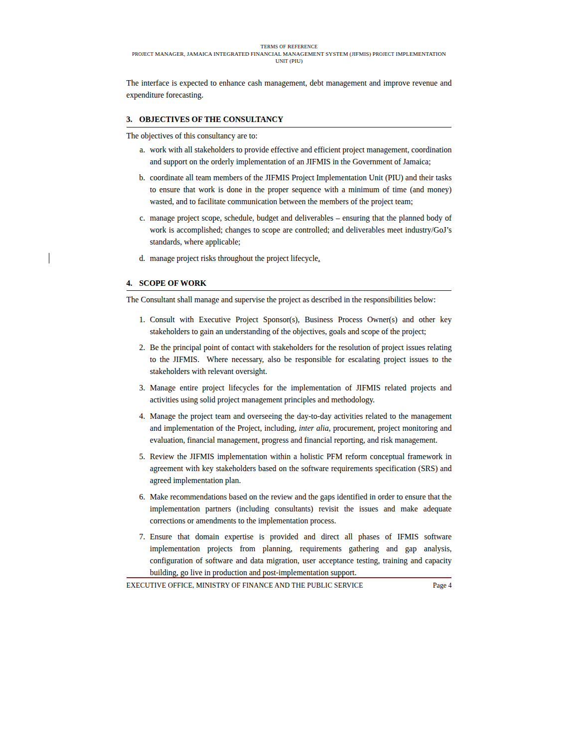TERMS OF REFERENCE
PROJECT MANAGER, JAMAICA INTEGRATED FINANCIAL MANAGEMENT SYSTEM (JIFMIS) PROJECT IMPLEMENTATION
UNIT (PIU)
The interface is expected to enhance cash management, debt management and improve revenue and expenditure forecasting.
3. Objectives of the Consultancy
The objectives of this consultancy are to:
work with all stakeholders to provide effective and efficient project management, coordination and support on the orderly implementation of an JIFMIS in the Government of Jamaica;
coordinate all team members of the JIFMIS Project Implementation Unit (PIU) and their tasks to ensure that work is done in the proper sequence with a minimum of time (and money) wasted, and to facilitate communication between the members of the project team;
manage project scope, schedule, budget and deliverables – ensuring that the planned body of work is accomplished; changes to scope are controlled; and deliverables meet industry/GoJ’s standards, where applicable;
manage project risks throughout the project lifecycle.
4. Scope of Work
The Consultant shall manage and supervise the project as described in the responsibilities below:
Consult with Executive Project Sponsor(s), Business Process Owner(s) and other key stakeholders to gain an understanding of the objectives, goals and scope of the project;
Be the principal point of contact with stakeholders for the resolution of project issues relating to the JIFMIS. Where necessary, also be responsible for escalating project issues to the stakeholders with relevant oversight.
Manage entire project lifecycles for the implementation of JIFMIS related projects and activities using solid project management principles and methodology.
Manage the project team and overseeing the day-to-day activities related to the management and implementation of the Project, including, inter alia, procurement, project monitoring and evaluation, financial management, progress and financial reporting, and risk management.
Review the JIFMIS implementation within a holistic PFM reform conceptual framework in agreement with key stakeholders based on the software requirements specification (SRS) and agreed implementation plan.
Make recommendations based on the review and the gaps identified in order to ensure that the implementation partners (including consultants) revisit the issues and make adequate corrections or amendments to the implementation process.
Ensure that domain expertise is provided and direct all phases of IFMIS software implementation projects from planning, requirements gathering and gap analysis, configuration of software and data migration, user acceptance testing, training and capacity building, go live in production and post-implementation support.
Executive Office, Ministry of Finance and the Public Service
Page 4